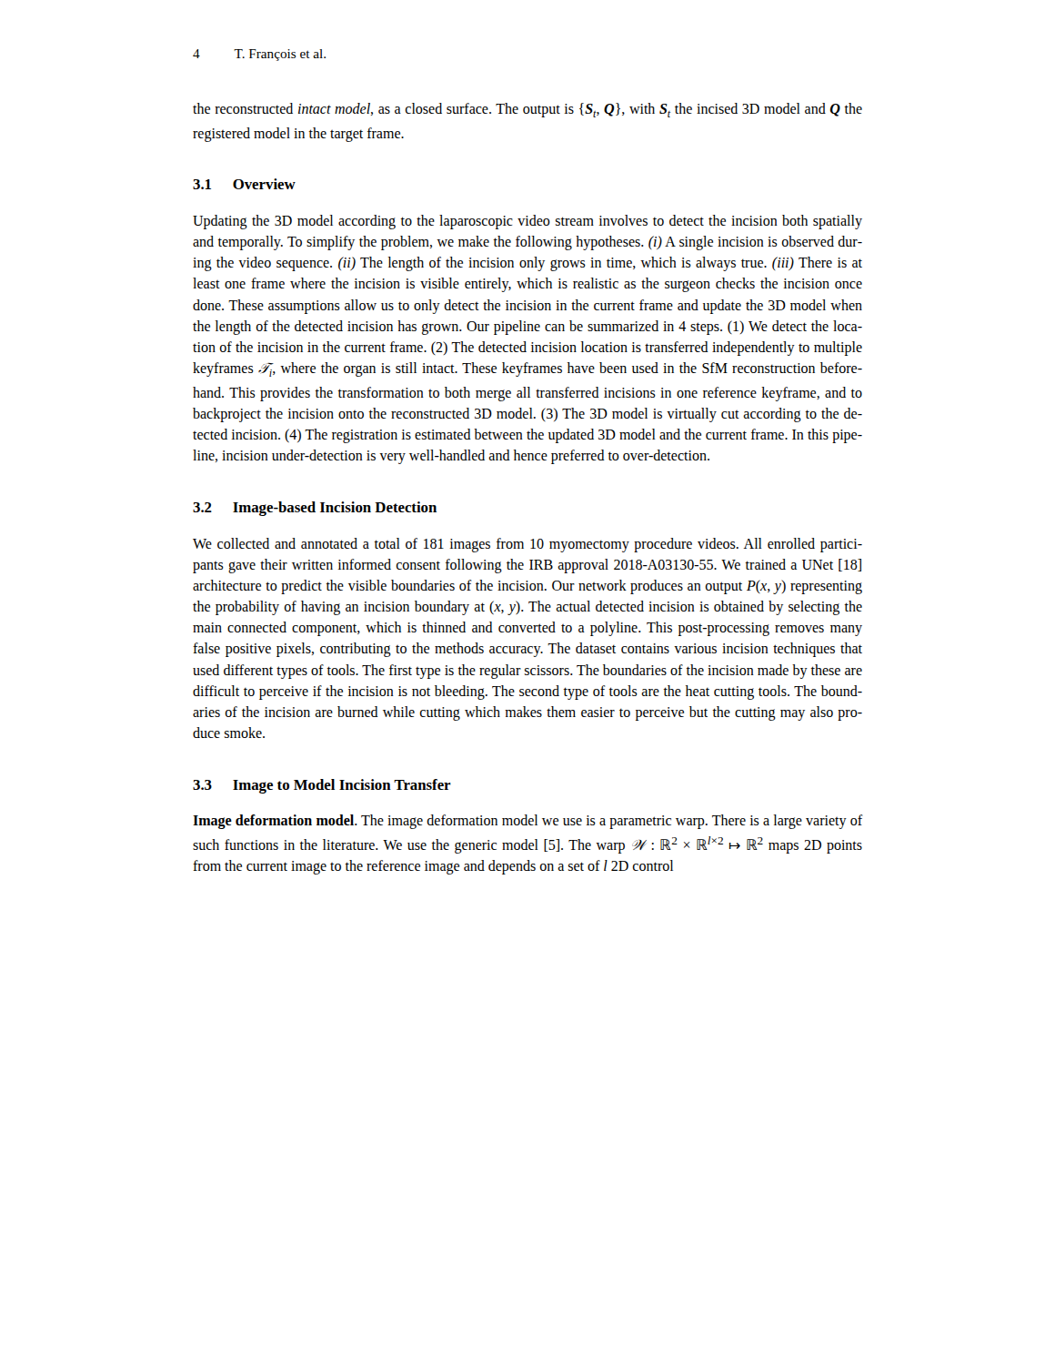4 T. François et al.
the reconstructed intact model, as a closed surface. The output is {St, Q}, with St the incised 3D model and Q the registered model in the target frame.
3.1 Overview
Updating the 3D model according to the laparoscopic video stream involves to detect the incision both spatially and temporally. To simplify the problem, we make the following hypotheses. (i) A single incision is observed during the video sequence. (ii) The length of the incision only grows in time, which is always true. (iii) There is at least one frame where the incision is visible entirely, which is realistic as the surgeon checks the incision once done. These assumptions allow us to only detect the incision in the current frame and update the 3D model when the length of the detected incision has grown. Our pipeline can be summarized in 4 steps. (1) We detect the location of the incision in the current frame. (2) The detected incision location is transferred independently to multiple keyframes 𝒯i, where the organ is still intact. These keyframes have been used in the SfM reconstruction beforehand. This provides the transformation to both merge all transferred incisions in one reference keyframe, and to backproject the incision onto the reconstructed 3D model. (3) The 3D model is virtually cut according to the detected incision. (4) The registration is estimated between the updated 3D model and the current frame. In this pipeline, incision under-detection is very well-handled and hence preferred to over-detection.
3.2 Image-based Incision Detection
We collected and annotated a total of 181 images from 10 myomectomy procedure videos. All enrolled participants gave their written informed consent following the IRB approval 2018-A03130-55. We trained a UNet [18] architecture to predict the visible boundaries of the incision. Our network produces an output P(x, y) representing the probability of having an incision boundary at (x, y). The actual detected incision is obtained by selecting the main connected component, which is thinned and converted to a polyline. This post-processing removes many false positive pixels, contributing to the methods accuracy. The dataset contains various incision techniques that used different types of tools. The first type is the regular scissors. The boundaries of the incision made by these are difficult to perceive if the incision is not bleeding. The second type of tools are the heat cutting tools. The boundaries of the incision are burned while cutting which makes them easier to perceive but the cutting may also produce smoke.
3.3 Image to Model Incision Transfer
Image deformation model. The image deformation model we use is a parametric warp. There is a large variety of such functions in the literature. We use the generic model [5]. The warp 𝒲 : ℝ2 × ℝl×2 ↦ ℝ2 maps 2D points from the current image to the reference image and depends on a set of l 2D control